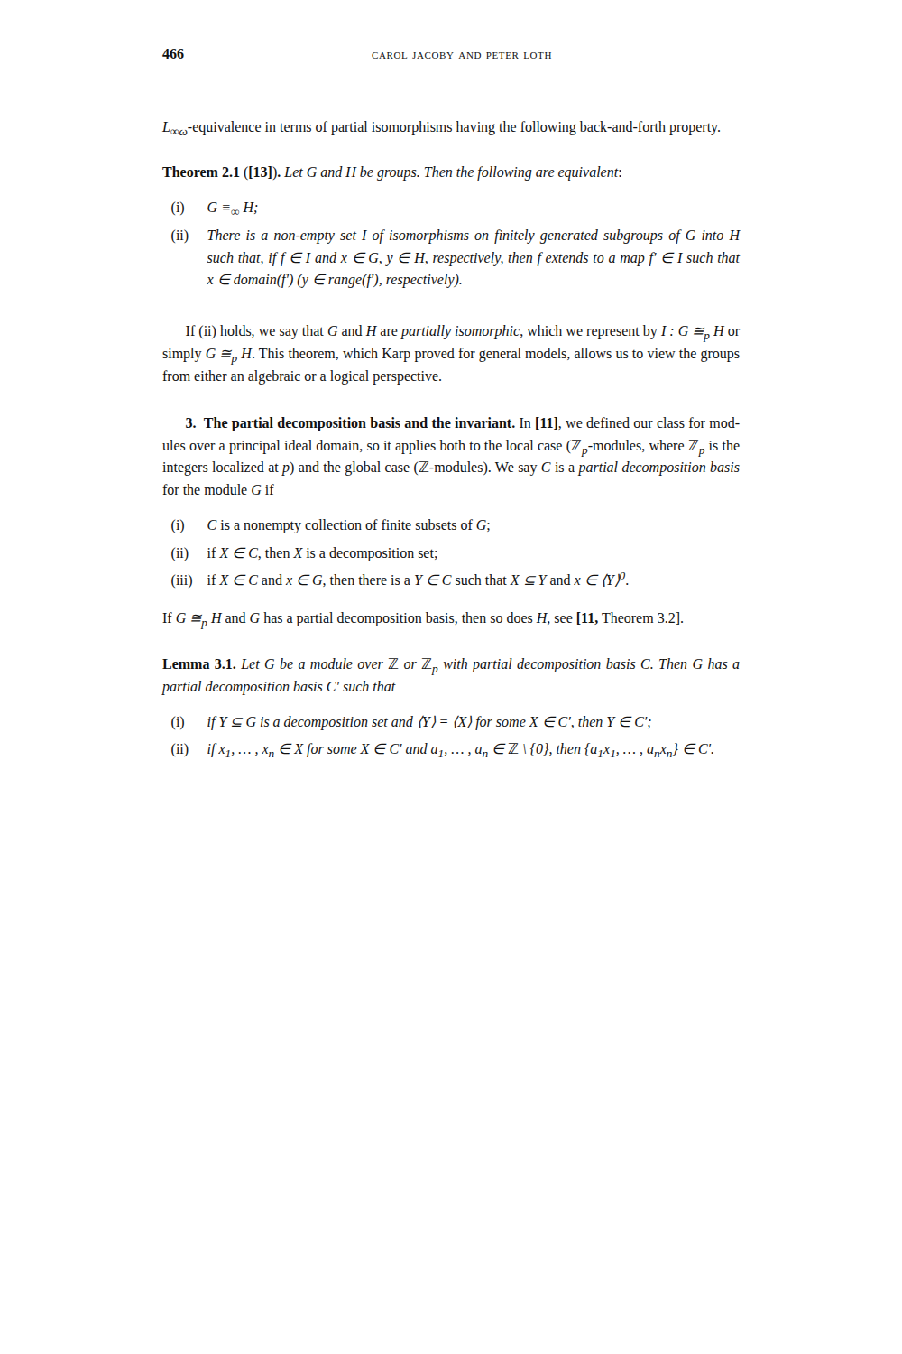466 carol jacoby and peter loth
L∞ω-equivalence in terms of partial isomorphisms having the following back-and-forth property.
Theorem 2.1 ([13]). Let G and H be groups. Then the following are equivalent:
(i) G ≡∞ H;
(ii) There is a non-empty set I of isomorphisms on finitely generated subgroups of G into H such that, if f ∈ I and x ∈ G, y ∈ H, respectively, then f extends to a map f′ ∈ I such that x ∈ domain(f′) (y ∈ range(f′), respectively).
If (ii) holds, we say that G and H are partially isomorphic, which we represent by I : G ≅p H or simply G ≅p H. This theorem, which Karp proved for general models, allows us to view the groups from either an algebraic or a logical perspective.
3. The partial decomposition basis and the invariant. In [11], we defined our class for modules over a principal ideal domain, so it applies both to the local case (ℤp-modules, where ℤp is the integers localized at p) and the global case (ℤ-modules). We say C is a partial decomposition basis for the module G if
(i) C is a nonempty collection of finite subsets of G;
(ii) if X ∈ C, then X is a decomposition set;
(iii) if X ∈ C and x ∈ G, then there is a Y ∈ C such that X ⊆ Y and x ∈ ⟨Y⟩0.
If G ≅p H and G has a partial decomposition basis, then so does H, see [11, Theorem 3.2].
Lemma 3.1. Let G be a module over ℤ or ℤp with partial decomposition basis C. Then G has a partial decomposition basis C′ such that
(i) if Y ⊆ G is a decomposition set and ⟨Y⟩ = ⟨X⟩ for some X ∈ C′, then Y ∈ C′;
(ii) if x1, … , xn ∈ X for some X ∈ C′ and a1, … , an ∈ ℤ \ {0}, then {a1x1, … , anxn} ∈ C′.